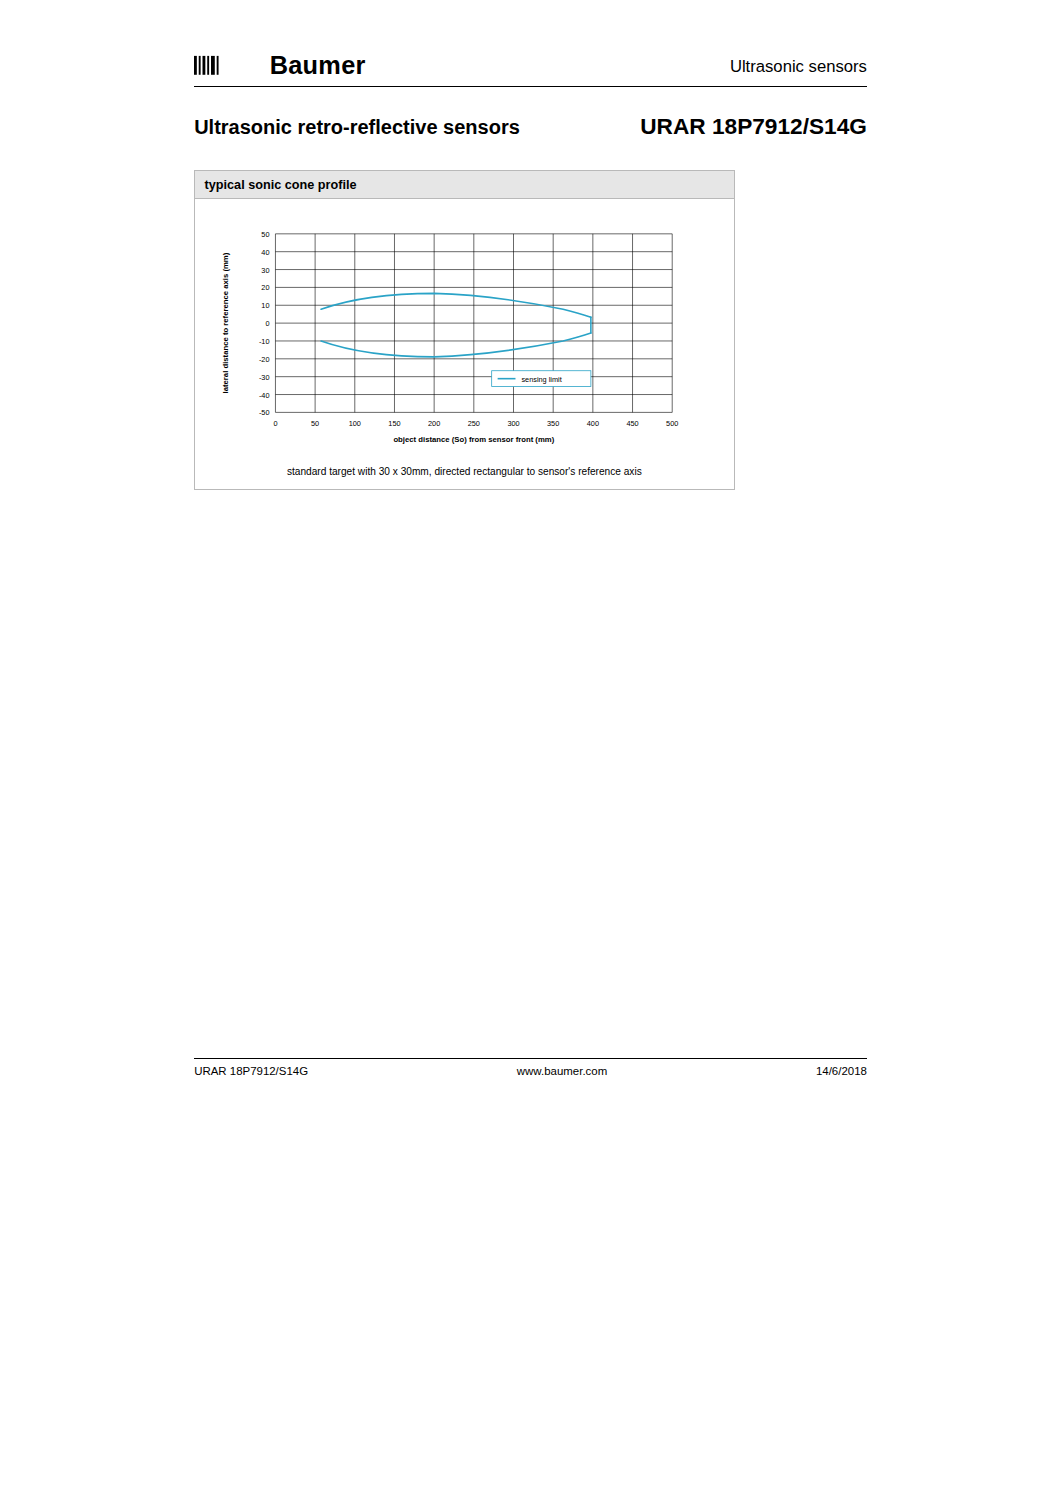Baumer
Ultrasonic sensors
Ultrasonic retro-reflective sensors
URAR 18P7912/S14G
typical sonic cone profile
50 40 30 20 10 0 -10 -20 -30 -40 -50 0 50 100 150 200 250 300 350 400 450 500 object distance (So) from sensor front (mm) lateral distance to reference axis (mm) sensing limit
standard target with 30 x 30mm, directed rectangular to sensor's reference axis
URAR 18P7912/S14G
www.baumer.com
14/6/2018